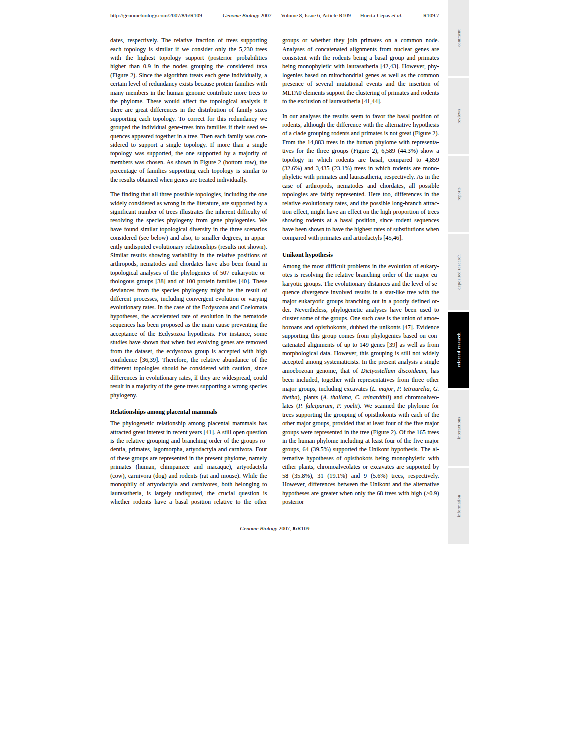comment
reviews
reports
deposited research
refereed research
interactions
information
http://genomebiology.com/2007/8/6/R109
Genome Biology 2007 Volume 8, Issue 6, Article R109 Huerta-Cepas et al.
R109.7
dates, respectively. The relative fraction of trees supporting each topology is similar if we consider only the 5,230 trees with the highest topology support (posterior probabilities higher than 0.9 in the nodes grouping the considered taxa (Figure 2). Since the algorithm treats each gene individually, a certain level of redundancy exists because protein families with many members in the human genome contribute more trees to the phylome. These would affect the topological analysis if there are great differences in the distribution of family sizes supporting each topology. To correct for this redundancy we grouped the individual gene-trees into families if their seed sequences appeared together in a tree. Then each family was considered to support a single topology. If more than a single topology was supported, the one supported by a majority of members was chosen. As shown in Figure 2 (bottom row), the percentage of families supporting each topology is similar to the results obtained when genes are treated individually.
The finding that all three possible topologies, including the one widely considered as wrong in the literature, are supported by a significant number of trees illustrates the inherent difficulty of resolving the species phylogeny from gene phylogenies. We have found similar topological diversity in the three scenarios considered (see below) and also, to smaller degrees, in apparently undisputed evolutionary relationships (results not shown). Similar results showing variability in the relative positions of arthropods, nematodes and chordates have also been found in topological analyses of the phylogenies of 507 eukaryotic orthologous groups [38] and of 100 protein families [40]. These deviances from the species phylogeny might be the result of different processes, including convergent evolution or varying evolutionary rates. In the case of the Ecdysozoa and Coelomata hypotheses, the accelerated rate of evolution in the nematode sequences has been proposed as the main cause preventing the acceptance of the Ecdysozoa hypothesis. For instance, some studies have shown that when fast evolving genes are removed from the dataset, the ecdysozoa group is accepted with high confidence [36,39]. Therefore, the relative abundance of the different topologies should be considered with caution, since differences in evolutionary rates, if they are widespread, could result in a majority of the gene trees supporting a wrong species phylogeny.
Relationships among placental mammals
The phylogenetic relationship among placental mammals has attracted great interest in recent years [41]. A still open question is the relative grouping and branching order of the groups rodentia, primates, lagomorpha, artyodactyla and carnivora. Four of these groups are represented in the present phylome, namely primates (human, chimpanzee and macaque), artyodactyla (cow), carnivora (dog) and rodents (rat and mouse). While the monophily of artyodactyla and carnivores, both belonging to laurasatheria, is largely undisputed, the crucial question is whether rodents have a basal position relative to the other groups or whether they join primates on a common node. Analyses of concatenated alignments from nuclear genes are consistent with the rodents being a basal group and primates being monophyletic with laurasatheria [42,43]. However, phylogenies based on mitochondrial genes as well as the common presence of several mutational events and the insertion of MLTA0 elements support the clustering of primates and rodents to the exclusion of laurasatheria [41,44].
In our analyses the results seem to favor the basal position of rodents, although the difference with the alternative hypothesis of a clade grouping rodents and primates is not great (Figure 2). From the 14,883 trees in the human phylome with representatives for the three groups (Figure 2), 6,589 (44.3%) show a topology in which rodents are basal, compared to 4,859 (32.6%) and 3,435 (23.1%) trees in which rodents are monophyletic with primates and laurasatheria, respectively. As in the case of arthropods, nematodes and chordates, all possible topologies are fairly represented. Here too, differences in the relative evolutionary rates, and the possible long-branch attraction effect, might have an effect on the high proportion of trees showing rodents at a basal position, since rodent sequences have been shown to have the highest rates of substitutions when compared with primates and artiodactyls [45,46].
Unikont hypothesis
Among the most difficult problems in the evolution of eukaryotes is resolving the relative branching order of the major eukaryotic groups. The evolutionary distances and the level of sequence divergence involved results in a star-like tree with the major eukaryotic groups branching out in a poorly defined order. Nevertheless, phylogenetic analyses have been used to cluster some of the groups. One such case is the union of amoebozoans and opisthokonts, dubbed the unikonts [47]. Evidence supporting this group comes from phylogenies based on concatenated alignments of up to 149 genes [39] as well as from morphological data. However, this grouping is still not widely accepted among systematicists. In the present analysis a single amoebozoan genome, that of Dictyostellum discoideum, has been included, together with representatives from three other major groups, including excavates (L. major, P. tetraurelia, G. thetha), plants (A. thaliana, C. reinardthii) and chromoalveolates (P. falciparum, P. yoelii). We scanned the phylome for trees supporting the grouping of opisthokonts with each of the other major groups, provided that at least four of the five major groups were represented in the tree (Figure 2). Of the 165 trees in the human phylome including at least four of the five major groups, 64 (39.5%) supported the Unikont hypothesis. The alternative hypotheses of opisthokots being monophyletic with either plants, chromoalveolates or excavates are supported by 58 (35.8%), 31 (19.1%) and 9 (5.6%) trees, respectively. However, differences between the Unikont and the alternative hypotheses are greater when only the 68 trees with high (>0.9) posterior
Genome Biology 2007, 8: R109